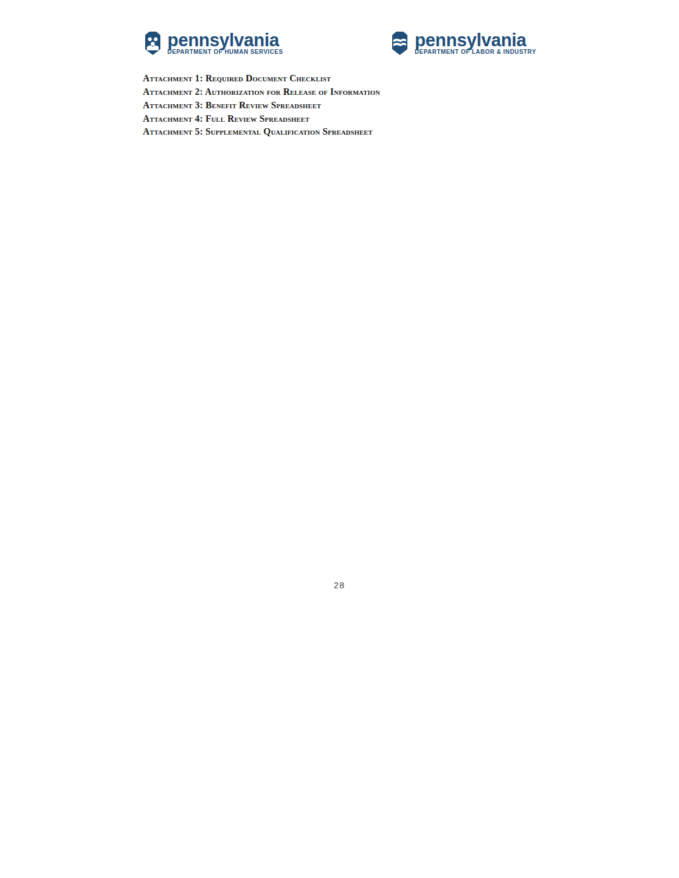pennsylvania DEPARTMENT OF HUMAN SERVICES
pennsylvania DEPARTMENT OF LABOR & INDUSTRY
Attachment 1: Required Document Checklist
Attachment 2: Authorization for Release of Information
Attachment 3: Benefit Review Spreadsheet
Attachment 4: Full Review Spreadsheet
Attachment 5: Supplemental Qualification Spreadsheet
28